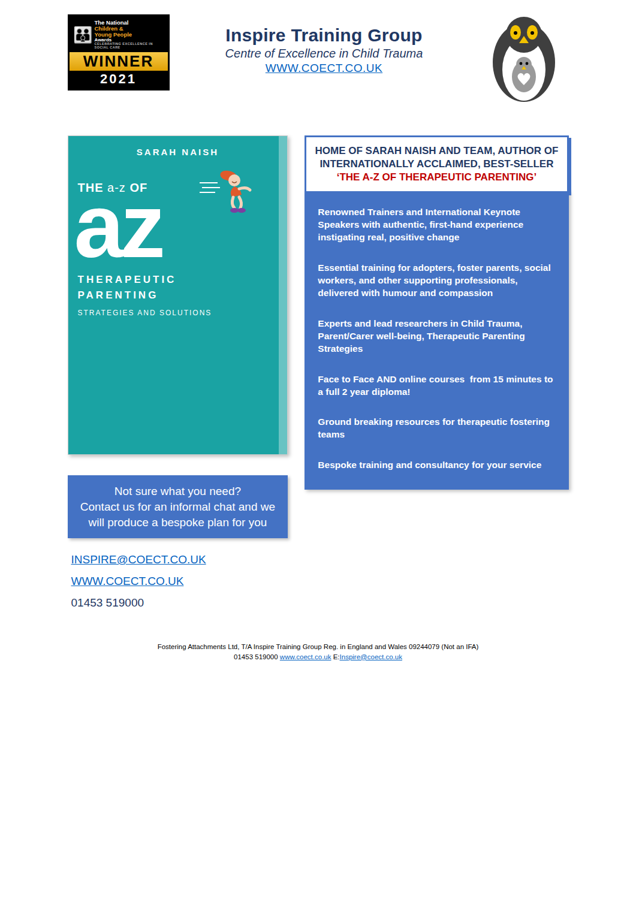👪
The National
Children &
Young People
Awards
CELEBRATING EXCELLENCE IN SOCIAL CARE
WINNER
2021
Inspire Training Group
Centre of Excellence in Child Trauma
WWW.COECT.CO.UK
SARAH NAISH
THE a-z OF
az
THERAPEUTIC
PARENTING
STRATEGIES AND SOLUTIONS
Not sure what you need?
Contact us for an informal chat and we will produce a bespoke plan for you
INSPIRE@COECT.CO.UK
WWW.COECT.CO.UK
01453 519000
HOME OF SARAH NAISH AND TEAM, AUTHOR OF INTERNATIONALLY ACCLAIMED, BEST-SELLER ‘THE A-Z OF THERAPEUTIC PARENTING’
Renowned Trainers and International Keynote Speakers with authentic, first-hand experience instigating real, positive change
Essential training for adopters, foster parents, social workers, and other supporting professionals, delivered with humour and compassion
Experts and lead researchers in Child Trauma, Parent/Carer well-being, Therapeutic Parenting Strategies
Face to Face AND online courses from 15 minutes to a full 2 year diploma!
Ground breaking resources for therapeutic fostering teams
Bespoke training and consultancy for your service
Fostering Attachments Ltd, T/A Inspire Training Group Reg. in England and Wales 09244079 (Not an IFA)
01453 519000 www.coect.co.uk E:Inspire@coect.co.uk